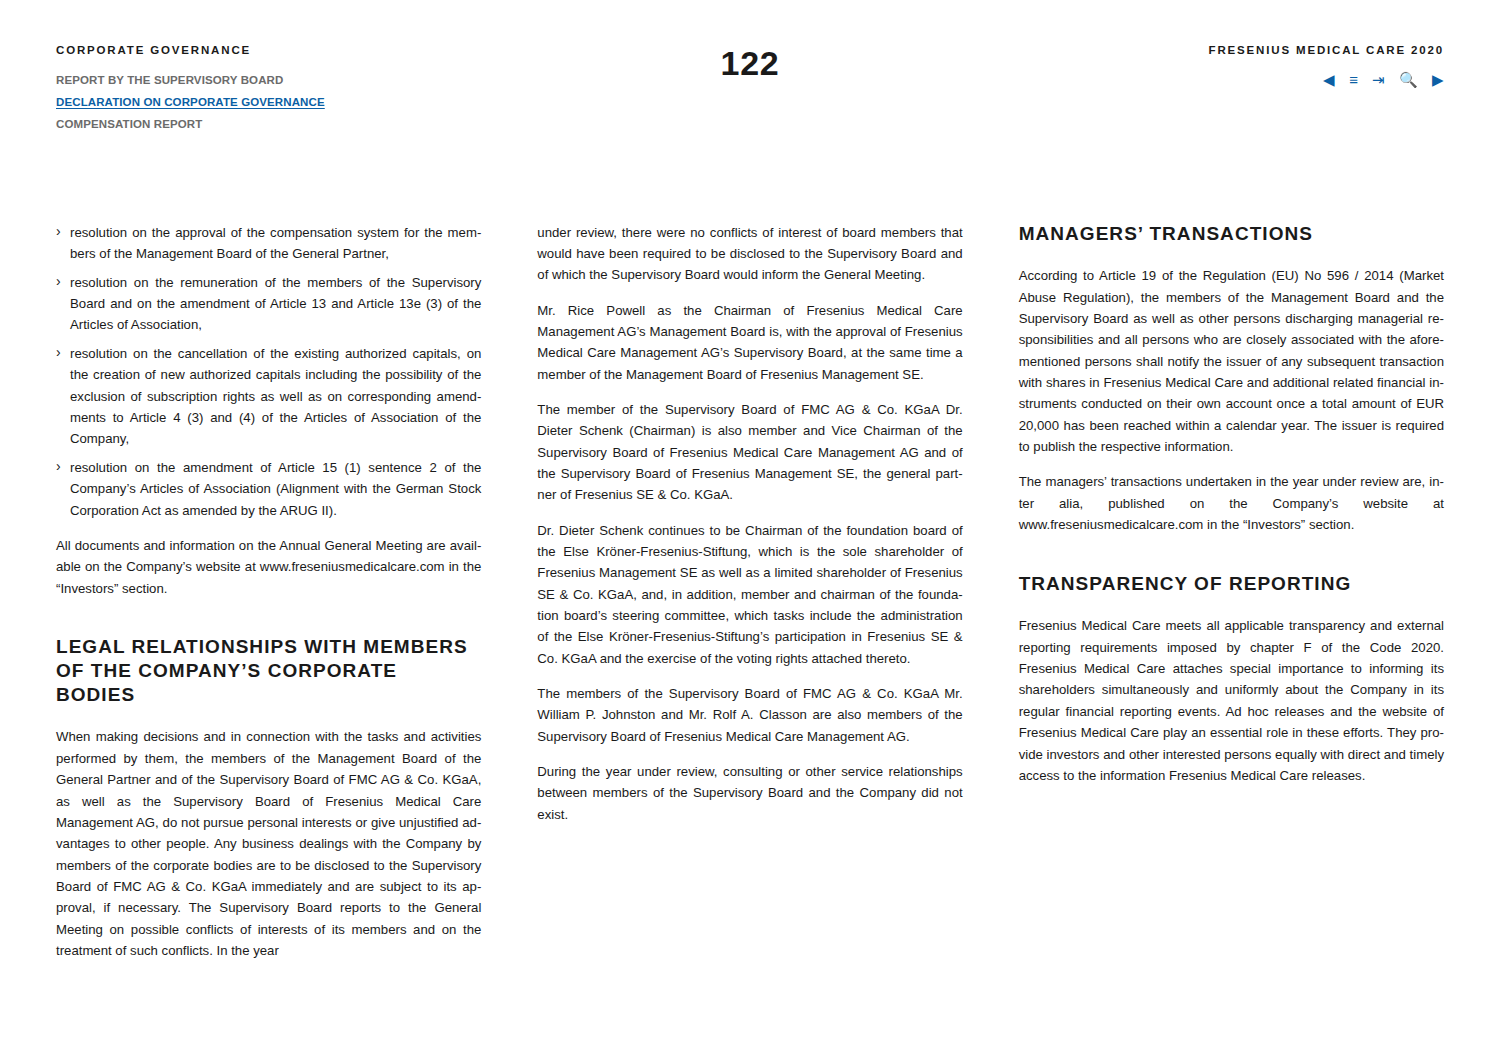Corporate Governance
Report by the Supervisory Board
Declaration on Corporate Governance
Compensation Report
122
Fresenius Medical Care 2020
◀ ≡ ⇥ 🔍 ▶
resolution on the approval of the compensation system for the members of the Management Board of the General Partner,
resolution on the remuneration of the members of the Supervisory Board and on the amendment of Article 13 and Article 13e (3) of the Articles of Association,
resolution on the cancellation of the existing authorized capitals, on the creation of new authorized capitals including the possibility of the exclusion of subscription rights as well as on corresponding amendments to Article 4 (3) and (4) of the Articles of Association of the Company,
resolution on the amendment of Article 15 (1) sentence 2 of the Company’s Articles of Association (Alignment with the German Stock Corporation Act as amended by the ARUG II).
All documents and information on the Annual General Meeting are available on the Company’s website at www.freseniusmedicalcare.com in the “Investors” section.
Legal relationships with members of the Company’s corporate bodies
When making decisions and in connection with the tasks and activities performed by them, the members of the Management Board of the General Partner and of the Supervisory Board of FMC AG & Co. KGaA, as well as the Supervisory Board of Fresenius Medical Care Management AG, do not pursue personal interests or give unjustified advantages to other people. Any business dealings with the Company by members of the corporate bodies are to be disclosed to the Supervisory Board of FMC AG & Co. KGaA immediately and are subject to its approval, if necessary. The Supervisory Board reports to the General Meeting on possible conflicts of interests of its members and on the treatment of such conflicts. In the year
under review, there were no conflicts of interest of board members that would have been required to be disclosed to the Supervisory Board and of which the Supervisory Board would inform the General Meeting.
Mr. Rice Powell as the Chairman of Fresenius Medical Care Management AG’s Management Board is, with the approval of Fresenius Medical Care Management AG’s Supervisory Board, at the same time a member of the Management Board of Fresenius Management SE.
The member of the Supervisory Board of FMC AG & Co. KGaA Dr. Dieter Schenk (Chairman) is also member and Vice Chairman of the Supervisory Board of Fresenius Medical Care Management AG and of the Supervisory Board of Fresenius Management SE, the general partner of Fresenius SE & Co. KGaA.
Dr. Dieter Schenk continues to be Chairman of the foundation board of the Else Kröner-Fresenius-Stiftung, which is the sole shareholder of Fresenius Management SE as well as a limited shareholder of Fresenius SE & Co. KGaA, and, in addition, member and chairman of the foundation board’s steering committee, which tasks include the administration of the Else Kröner-Fresenius-Stiftung’s participation in Fresenius SE & Co. KGaA and the exercise of the voting rights attached thereto.
The members of the Supervisory Board of FMC AG & Co. KGaA Mr. William P. Johnston and Mr. Rolf A. Classon are also members of the Supervisory Board of Fresenius Medical Care Management AG.
During the year under review, consulting or other service relationships between members of the Supervisory Board and the Company did not exist.
Managers’ transactions
According to Article 19 of the Regulation (EU) No 596 / 2014 (Market Abuse Regulation), the members of the Management Board and the Supervisory Board as well as other persons discharging managerial responsibilities and all persons who are closely associated with the aforementioned persons shall notify the issuer of any subsequent transaction with shares in Fresenius Medical Care and additional related financial instruments conducted on their own account once a total amount of EUR 20,000 has been reached within a calendar year. The issuer is required to publish the respective information.
The managers’ transactions undertaken in the year under review are, inter alia, published on the Company’s website at www.freseniusmedicalcare.com in the “Investors” section.
Transparency of reporting
Fresenius Medical Care meets all applicable transparency and external reporting requirements imposed by chapter F of the Code 2020. Fresenius Medical Care attaches special importance to informing its shareholders simultaneously and uniformly about the Company in its regular financial reporting events. Ad hoc releases and the website of Fresenius Medical Care play an essential role in these efforts. They provide investors and other interested persons equally with direct and timely access to the information Fresenius Medical Care releases.